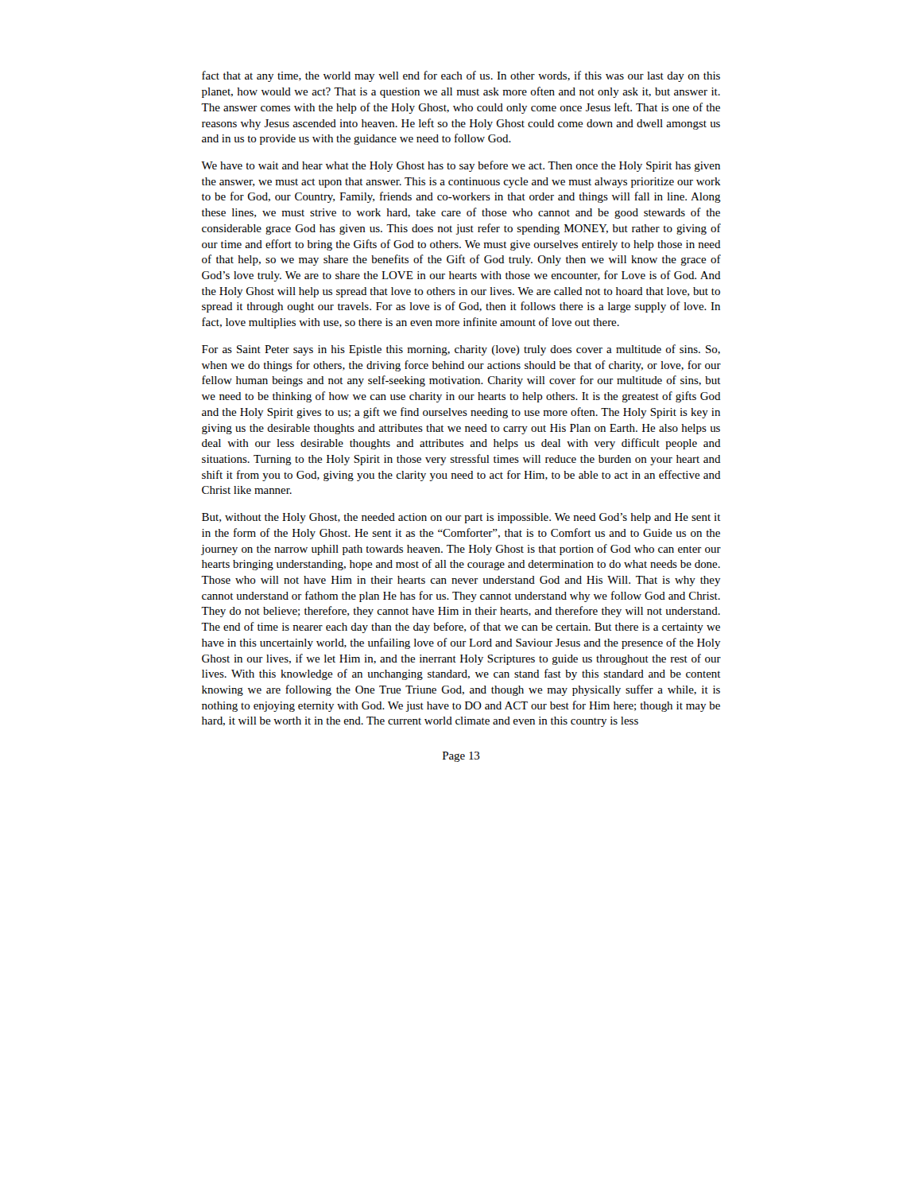fact that at any time, the world may well end for each of us. In other words, if this was our last day on this planet, how would we act? That is a question we all must ask more often and not only ask it, but answer it. The answer comes with the help of the Holy Ghost, who could only come once Jesus left. That is one of the reasons why Jesus ascended into heaven. He left so the Holy Ghost could come down and dwell amongst us and in us to provide us with the guidance we need to follow God.
We have to wait and hear what the Holy Ghost has to say before we act. Then once the Holy Spirit has given the answer, we must act upon that answer. This is a continuous cycle and we must always prioritize our work to be for God, our Country, Family, friends and co-workers in that order and things will fall in line. Along these lines, we must strive to work hard, take care of those who cannot and be good stewards of the considerable grace God has given us. This does not just refer to spending MONEY, but rather to giving of our time and effort to bring the Gifts of God to others. We must give ourselves entirely to help those in need of that help, so we may share the benefits of the Gift of God truly. Only then we will know the grace of God’s love truly. We are to share the LOVE in our hearts with those we encounter, for Love is of God. And the Holy Ghost will help us spread that love to others in our lives. We are called not to hoard that love, but to spread it through ought our travels. For as love is of God, then it follows there is a large supply of love. In fact, love multiplies with use, so there is an even more infinite amount of love out there.
For as Saint Peter says in his Epistle this morning, charity (love) truly does cover a multitude of sins. So, when we do things for others, the driving force behind our actions should be that of charity, or love, for our fellow human beings and not any self-seeking motivation. Charity will cover for our multitude of sins, but we need to be thinking of how we can use charity in our hearts to help others. It is the greatest of gifts God and the Holy Spirit gives to us; a gift we find ourselves needing to use more often. The Holy Spirit is key in giving us the desirable thoughts and attributes that we need to carry out His Plan on Earth. He also helps us deal with our less desirable thoughts and attributes and helps us deal with very difficult people and situations. Turning to the Holy Spirit in those very stressful times will reduce the burden on your heart and shift it from you to God, giving you the clarity you need to act for Him, to be able to act in an effective and Christ like manner.
But, without the Holy Ghost, the needed action on our part is impossible. We need God’s help and He sent it in the form of the Holy Ghost. He sent it as the “Comforter”, that is to Comfort us and to Guide us on the journey on the narrow uphill path towards heaven. The Holy Ghost is that portion of God who can enter our hearts bringing understanding, hope and most of all the courage and determination to do what needs be done. Those who will not have Him in their hearts can never understand God and His Will. That is why they cannot understand or fathom the plan He has for us. They cannot understand why we follow God and Christ. They do not believe; therefore, they cannot have Him in their hearts, and therefore they will not understand. The end of time is nearer each day than the day before, of that we can be certain. But there is a certainty we have in this uncertainly world, the unfailing love of our Lord and Saviour Jesus and the presence of the Holy Ghost in our lives, if we let Him in, and the inerrant Holy Scriptures to guide us throughout the rest of our lives. With this knowledge of an unchanging standard, we can stand fast by this standard and be content knowing we are following the One True Triune God, and though we may physically suffer a while, it is nothing to enjoying eternity with God. We just have to DO and ACT our best for Him here; though it may be hard, it will be worth it in the end. The current world climate and even in this country is less
Page 13